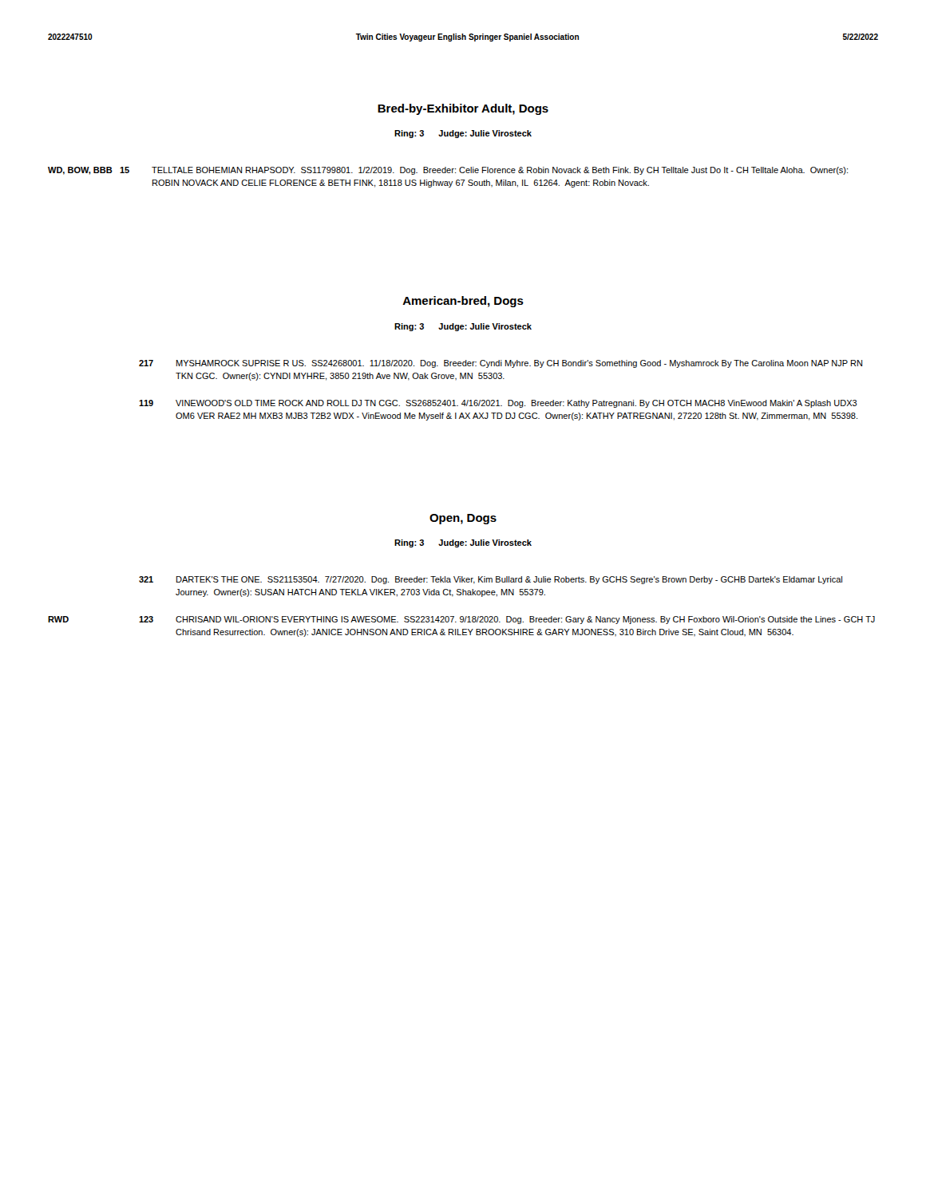2022247510 Twin Cities Voyageur English Springer Spaniel Association 5/22/2022
Bred-by-Exhibitor Adult, Dogs
Ring: 3 Judge: Julie Virosteck
| WD, BOW, BBB | 15 | TELLTALE BOHEMIAN RHAPSODY. SS11799801. 1/2/2019. Dog. Breeder: Celie Florence & Robin Novack & Beth Fink. By CH Telltale Just Do It - CH Telltale Aloha. Owner(s): ROBIN NOVACK AND CELIE FLORENCE & BETH FINK, 18118 US Highway 67 South, Milan, IL 61264. Agent: Robin Novack. |
American-bred, Dogs
Ring: 3 Judge: Julie Virosteck
| | 2 | 17 | MYSHAMROCK SUPRISE R US. SS24268001. 11/18/2020. Dog. Breeder: Cyndi Myhre. By CH Bondir's Something Good - Myshamrock By The Carolina Moon NAP NJP RN TKN CGC. Owner(s): CYNDI MYHRE, 3850 219th Ave NW, Oak Grove, MN 55303. |
| | 1 | 19 | VINEWOOD'S OLD TIME ROCK AND ROLL DJ TN CGC. SS26852401. 4/16/2021. Dog. Breeder: Kathy Patregnani. By CH OTCH MACH8 VinEwood Makin' A Splash UDX3 OM6 VER RAE2 MH MXB3 MJB3 T2B2 WDX - VinEwood Me Myself & I AX AXJ TD DJ CGC. Owner(s): KATHY PATREGNANI, 27220 128th St. NW, Zimmerman, MN 55398. |
Open, Dogs
Ring: 3 Judge: Julie Virosteck
| | 3 | 21 | DARTEK'S THE ONE. SS21153504. 7/27/2020. Dog. Breeder: Tekla Viker, Kim Bullard & Julie Roberts. By GCHS Segre's Brown Derby - GCHB Dartek's Eldamar Lyrical Journey. Owner(s): SUSAN HATCH AND TEKLA VIKER, 2703 Vida Ct, Shakopee, MN 55379. |
| RWD | 1 | 23 | CHRISAND WIL-ORION'S EVERYTHING IS AWESOME. SS22314207. 9/18/2020. Dog. Breeder: Gary & Nancy Mjoness. By CH Foxboro Wil-Orion's Outside the Lines - GCH TJ Chrisand Resurrection. Owner(s): JANICE JOHNSON AND ERICA & RILEY BROOKSHIRE & GARY MJONESS, 310 Birch Drive SE, Saint Cloud, MN 56304. |